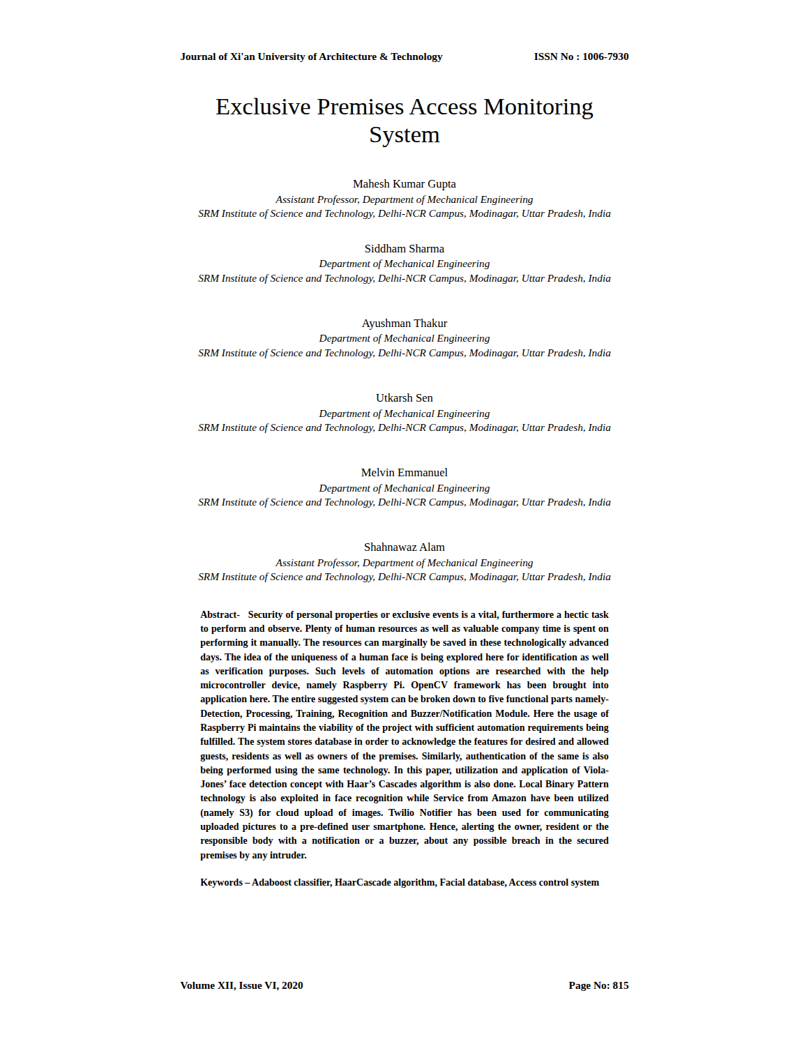Journal of Xi'an University of Architecture & Technology ISSN No : 1006-7930
Exclusive Premises Access Monitoring System
Mahesh Kumar Gupta
Assistant Professor, Department of Mechanical Engineering
SRM Institute of Science and Technology, Delhi-NCR Campus, Modinagar, Uttar Pradesh, India
Siddham Sharma
Department of Mechanical Engineering
SRM Institute of Science and Technology, Delhi-NCR Campus, Modinagar, Uttar Pradesh, India
Ayushman Thakur
Department of Mechanical Engineering
SRM Institute of Science and Technology, Delhi-NCR Campus, Modinagar, Uttar Pradesh, India
Utkarsh Sen
Department of Mechanical Engineering
SRM Institute of Science and Technology, Delhi-NCR Campus, Modinagar, Uttar Pradesh, India
Melvin Emmanuel
Department of Mechanical Engineering
SRM Institute of Science and Technology, Delhi-NCR Campus, Modinagar, Uttar Pradesh, India
Shahnawaz Alam
Assistant Professor, Department of Mechanical Engineering
SRM Institute of Science and Technology, Delhi-NCR Campus, Modinagar, Uttar Pradesh, India
Abstract- Security of personal properties or exclusive events is a vital, furthermore a hectic task to perform and observe. Plenty of human resources as well as valuable company time is spent on performing it manually. The resources can marginally be saved in these technologically advanced days. The idea of the uniqueness of a human face is being explored here for identification as well as verification purposes. Such levels of automation options are researched with the help microcontroller device, namely Raspberry Pi. OpenCV framework has been brought into application here. The entire suggested system can be broken down to five functional parts namely- Detection, Processing, Training, Recognition and Buzzer/Notification Module. Here the usage of Raspberry Pi maintains the viability of the project with sufficient automation requirements being fulfilled. The system stores database in order to acknowledge the features for desired and allowed guests, residents as well as owners of the premises. Similarly, authentication of the same is also being performed using the same technology. In this paper, utilization and application of Viola-Jones’ face detection concept with Haar’s Cascades algorithm is also done. Local Binary Pattern technology is also exploited in face recognition while Service from Amazon have been utilized (namely S3) for cloud upload of images. Twilio Notifier has been used for communicating uploaded pictures to a pre-defined user smartphone. Hence, alerting the owner, resident or the responsible body with a notification or a buzzer, about any possible breach in the secured premises by any intruder.
Keywords – Adaboost classifier, HaarCascade algorithm, Facial database, Access control system
Volume XII, Issue VI, 2020 Page No: 815